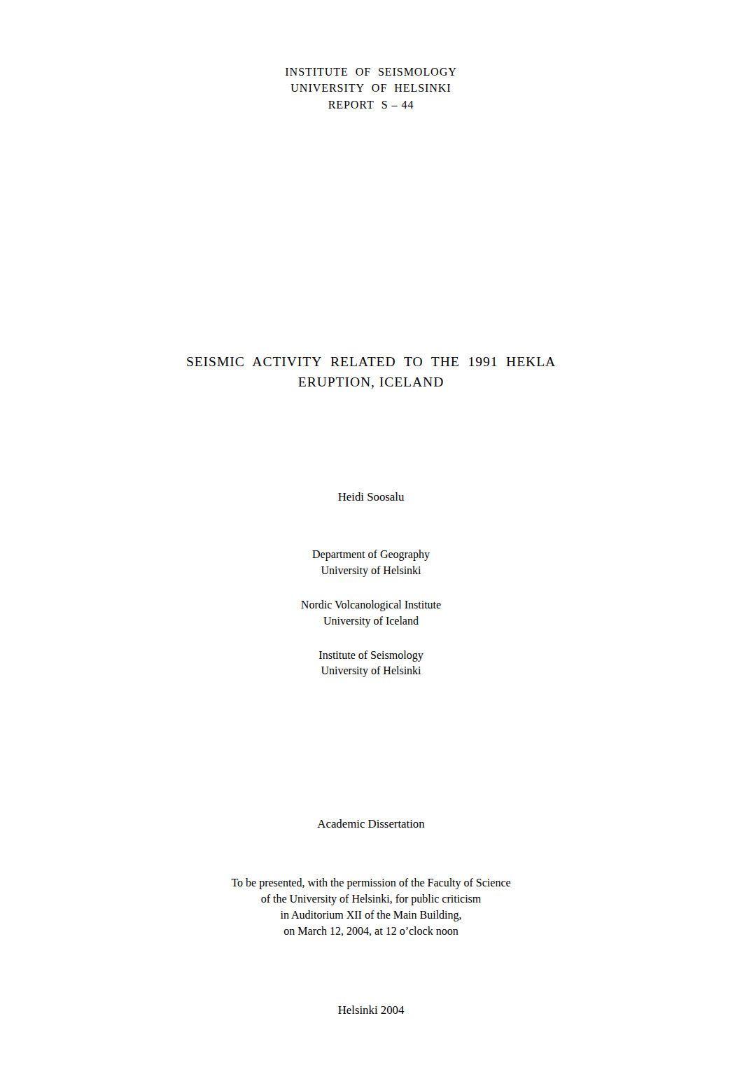INSTITUTE OF SEISMOLOGY
UNIVERSITY OF HELSINKI
REPORT S – 44
SEISMIC ACTIVITY RELATED TO THE 1991 HEKLA
ERUPTION, ICELAND
Heidi Soosalu
Department of Geography
University of Helsinki
Nordic Volcanological Institute
University of Iceland
Institute of Seismology
University of Helsinki
Academic Dissertation
To be presented, with the permission of the Faculty of Science
of the University of Helsinki, for public criticism
in Auditorium XII of the Main Building,
on March 12, 2004, at 12 o’clock noon
Helsinki 2004